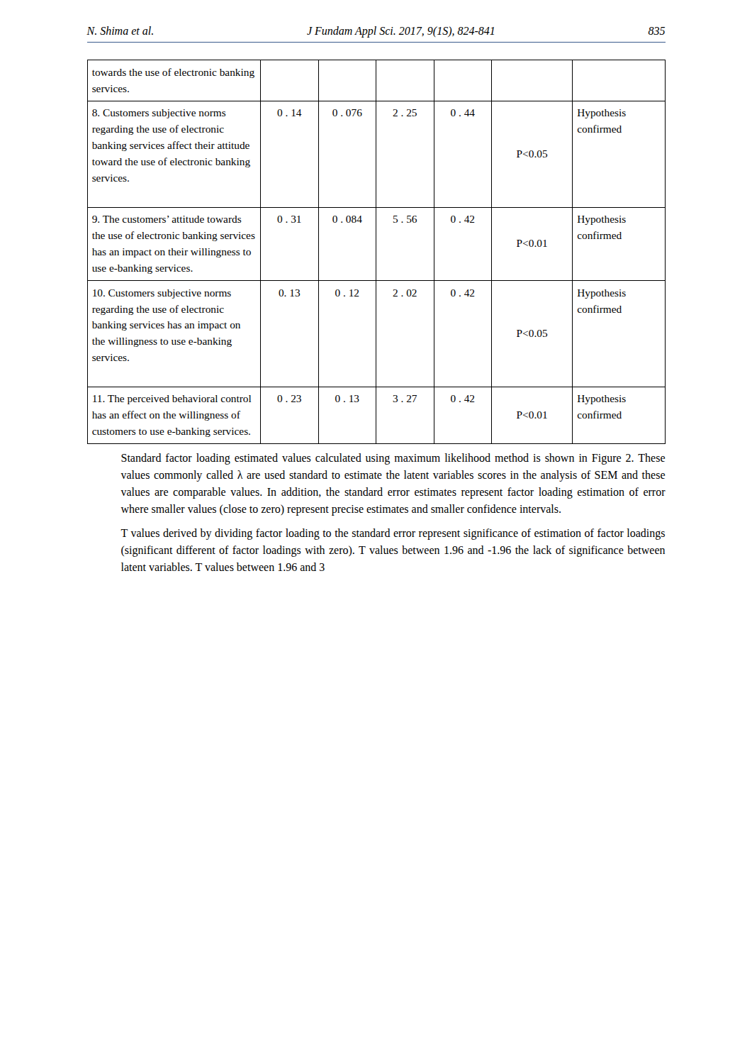N. Shima et al. J Fundam Appl Sci. 2017, 9(1S), 824-841 835
| towards the use of electronic banking services. | | | | | | |
| 8. Customers subjective norms regarding the use of electronic banking services affect their attitude toward the use of electronic banking services. | 0 . 14 | 0 . 076 | 2 . 25 | 0 . 44 | P<0.05 | Hypothesis confirmed |
| 9. The customers’ attitude towards the use of electronic banking services has an impact on their willingness to use e-banking services. | 0 . 31 | 0 . 084 | 5 . 56 | 0 . 42 | P<0.01 | Hypothesis confirmed |
| 10. Customers subjective norms regarding the use of electronic banking services has an impact on the willingness to use e-banking services. | 0. 13 | 0 . 12 | 2 . 02 | 0 . 42 | P<0.05 | Hypothesis confirmed |
| 11. The perceived behavioral control has an effect on the willingness of customers to use e-banking services. | 0 . 23 | 0 . 13 | 3 . 27 | 0 . 42 | P<0.01 | Hypothesis confirmed |
Standard factor loading estimated values calculated using maximum likelihood method is shown in Figure 2. These values commonly called λ are used standard to estimate the latent variables scores in the analysis of SEM and these values are comparable values. In addition, the standard error estimates represent factor loading estimation of error where smaller values (close to zero) represent precise estimates and smaller confidence intervals.
T values derived by dividing factor loading to the standard error represent significance of estimation of factor loadings (significant different of factor loadings with zero). T values between 1.96 and -1.96 the lack of significance between latent variables. T values between 1.96 and 3